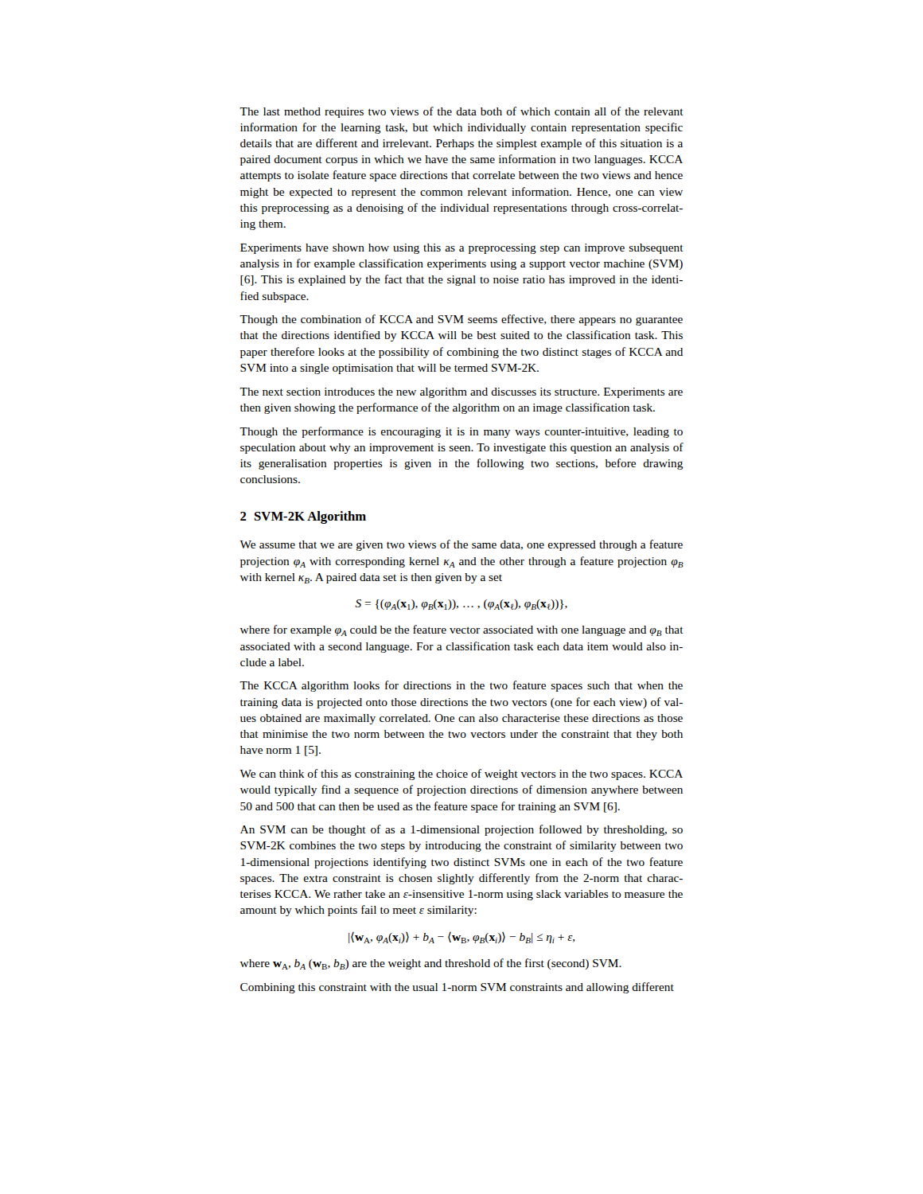The last method requires two views of the data both of which contain all of the relevant information for the learning task, but which individually contain representation specific details that are different and irrelevant. Perhaps the simplest example of this situation is a paired document corpus in which we have the same information in two languages. KCCA attempts to isolate feature space directions that correlate between the two views and hence might be expected to represent the common relevant information. Hence, one can view this preprocessing as a denoising of the individual representations through cross-correlating them.
Experiments have shown how using this as a preprocessing step can improve subsequent analysis in for example classification experiments using a support vector machine (SVM) [6]. This is explained by the fact that the signal to noise ratio has improved in the identified subspace.
Though the combination of KCCA and SVM seems effective, there appears no guarantee that the directions identified by KCCA will be best suited to the classification task. This paper therefore looks at the possibility of combining the two distinct stages of KCCA and SVM into a single optimisation that will be termed SVM-2K.
The next section introduces the new algorithm and discusses its structure. Experiments are then given showing the performance of the algorithm on an image classification task.
Though the performance is encouraging it is in many ways counter-intuitive, leading to speculation about why an improvement is seen. To investigate this question an analysis of its generalisation properties is given in the following two sections, before drawing conclusions.
2 SVM-2K Algorithm
We assume that we are given two views of the same data, one expressed through a feature projection φA with corresponding kernel κA and the other through a feature projection φB with kernel κB. A paired data set is then given by a set
S = {(φA(x1), φB(x1)), … , (φA(xℓ), φB(xℓ))},
where for example φA could be the feature vector associated with one language and φB that associated with a second language. For a classification task each data item would also include a label.
The KCCA algorithm looks for directions in the two feature spaces such that when the training data is projected onto those directions the two vectors (one for each view) of values obtained are maximally correlated. One can also characterise these directions as those that minimise the two norm between the two vectors under the constraint that they both have norm 1 [5].
We can think of this as constraining the choice of weight vectors in the two spaces. KCCA would typically find a sequence of projection directions of dimension anywhere between 50 and 500 that can then be used as the feature space for training an SVM [6].
An SVM can be thought of as a 1-dimensional projection followed by thresholding, so SVM-2K combines the two steps by introducing the constraint of similarity between two 1-dimensional projections identifying two distinct SVMs one in each of the two feature spaces. The extra constraint is chosen slightly differently from the 2-norm that characterises KCCA. We rather take an ε-insensitive 1-norm using slack variables to measure the amount by which points fail to meet ε similarity:
|⟨wA, φA(xi)⟩ + bA − ⟨wB, φB(xi)⟩ − bB| ≤ ηi + ε,
where wA, bA (wB, bB) are the weight and threshold of the first (second) SVM.
Combining this constraint with the usual 1-norm SVM constraints and allowing different